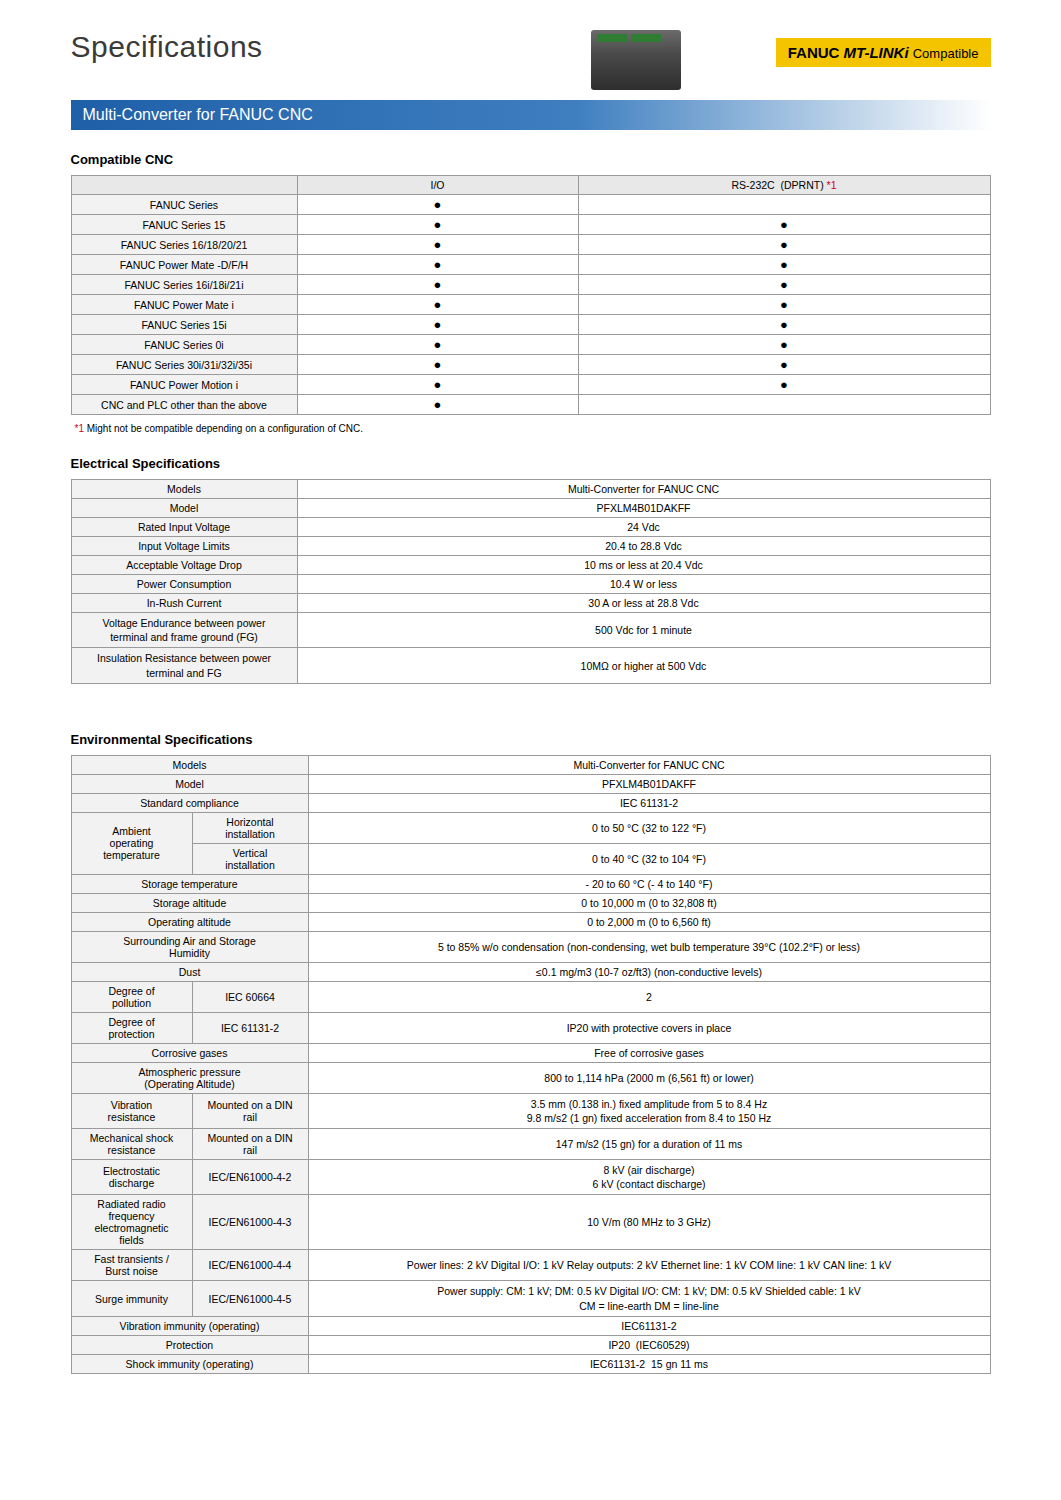Specifications
FANUC MT-LINKi Compatible
Multi-Converter for FANUC CNC
Compatible CNC
| | I/O | RS-232C (DPRNT) *1 |
| --- | --- | --- |
| FANUC Series | ● | |
| FANUC Series 15 | ● | ● |
| FANUC Series 16/18/20/21 | ● | ● |
| FANUC Power Mate -D/F/H | ● | ● |
| FANUC Series 16i/18i/21i | ● | ● |
| FANUC Power Mate i | ● | ● |
| FANUC Series 15i | ● | ● |
| FANUC Series 0i | ● | ● |
| FANUC Series 30i/31i/32i/35i | ● | ● |
| FANUC Power Motion i | ● | ● |
| CNC and PLC other than the above | ● | |
*1 Might not be compatible depending on a configuration of CNC.
Electrical Specifications
| Models | Multi-Converter for FANUC CNC |
| Model | PFXLM4B01DAKFF |
| Rated Input Voltage | 24 Vdc |
| Input Voltage Limits | 20.4 to 28.8 Vdc |
| Acceptable Voltage Drop | 10 ms or less at 20.4 Vdc |
| Power Consumption | 10.4 W or less |
| In-Rush Current | 30 A or less at 28.8 Vdc |
| Voltage Endurance between power terminal and frame ground (FG) | 500 Vdc for 1 minute |
| Insulation Resistance between power terminal and FG | 10MΩ or higher at 500 Vdc |
Environmental Specifications
| Models | Multi-Converter for FANUC CNC |
| Model | PFXLM4B01DAKFF |
| Standard compliance | IEC 61131-2 |
| Ambient operating temperature | Horizontal installation | 0 to 50 °C (32 to 122 °F) |
| Vertical installation | 0 to 40 °C (32 to 104 °F) |
| Storage temperature | - 20 to 60 °C (- 4 to 140 °F) |
| Storage altitude | 0 to 10,000 m (0 to 32,808 ft) |
| Operating altitude | 0 to 2,000 m (0 to 6,560 ft) |
| Surrounding Air and Storage Humidity | 5 to 85% w/o condensation (non-condensing, wet bulb temperature 39°C (102.2°F) or less) |
| Dust | ≤0.1 mg/m3 (10-7 oz/ft3) (non-conductive levels) |
| Degree of pollution | IEC 60664 | 2 |
| Degree of protection | IEC 61131-2 | IP20 with protective covers in place |
| Corrosive gases | Free of corrosive gases |
| Atmospheric pressure (Operating Altitude) | 800 to 1,114 hPa (2000 m (6,561 ft) or lower) |
| Vibration resistance | Mounted on a DIN rail | 3.5 mm (0.138 in.) fixed amplitude from 5 to 8.4 Hz 9.8 m/s2 (1 gn) fixed acceleration from 8.4 to 150 Hz |
| Mechanical shock resistance | Mounted on a DIN rail | 147 m/s2 (15 gn) for a duration of 11 ms |
| Electrostatic discharge | IEC/EN61000-4-2 | 8 kV (air discharge) 6 kV (contact discharge) |
| Radiated radio frequency electromagnetic fields | IEC/EN61000-4-3 | 10 V/m (80 MHz to 3 GHz) |
| Fast transients / Burst noise | IEC/EN61000-4-4 | Power lines: 2 kV Digital I/O: 1 kV Relay outputs: 2 kV Ethernet line: 1 kV COM line: 1 kV CAN line: 1 kV |
| Surge immunity | IEC/EN61000-4-5 | Power supply: CM: 1 kV; DM: 0.5 kV Digital I/O: CM: 1 kV; DM: 0.5 kV Shielded cable: 1 kV CM = line-earth DM = line-line |
| Vibration immunity (operating) | IEC61131-2 |
| Protection | IP20 (IEC60529) |
| Shock immunity (operating) | IEC61131-2 15 gn 11 ms |